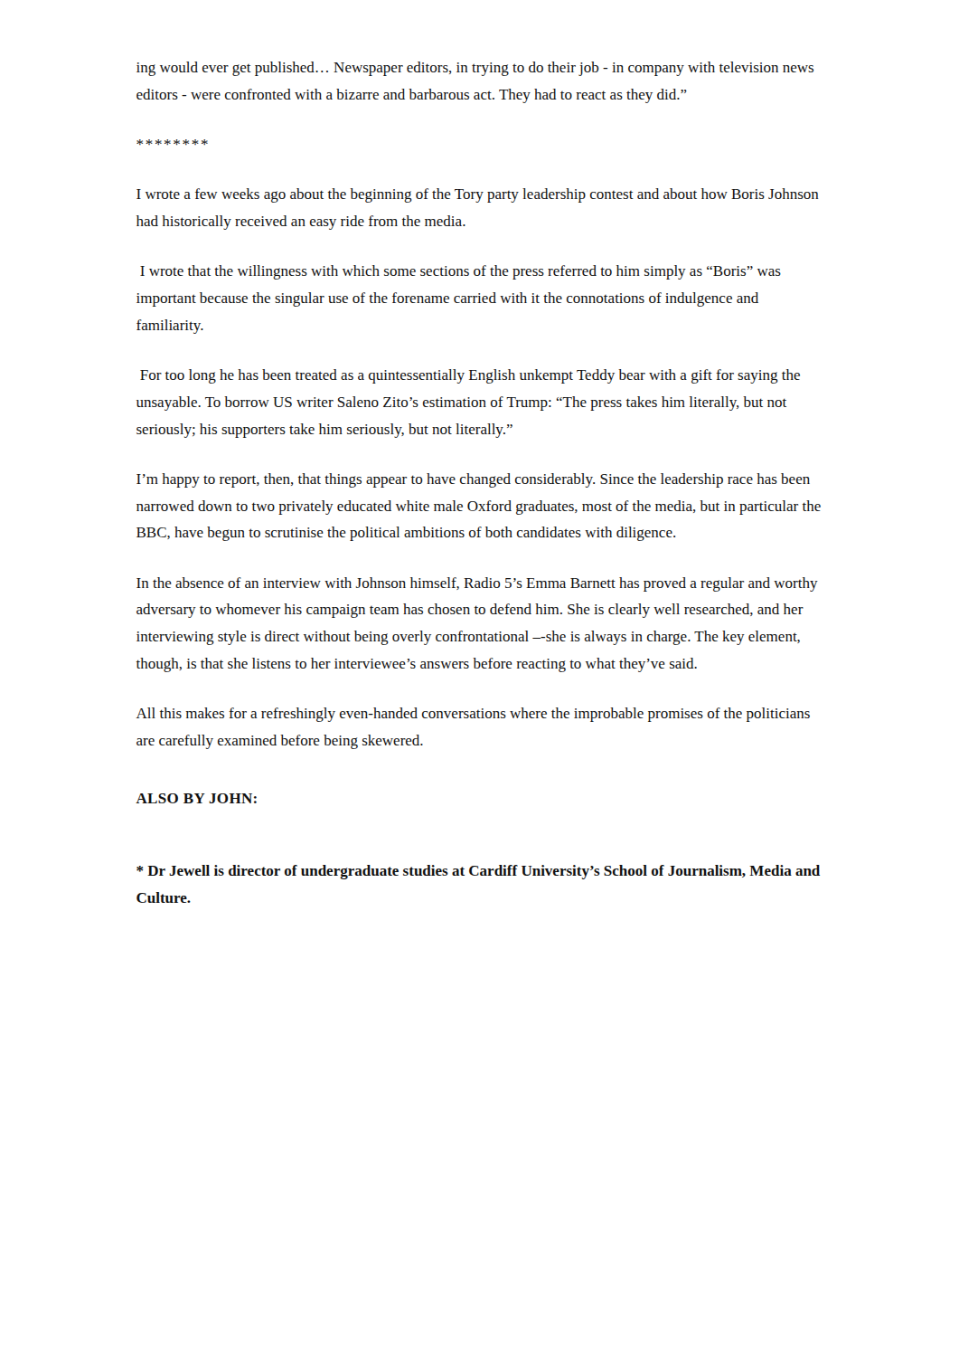ing would ever get published… Newspaper editors, in trying to do their job - in company with television news editors - were confronted with a bizarre and barbarous act. They had to react as they did.”
********
I wrote a few weeks ago about the beginning of the Tory party leadership contest and about how Boris Johnson had historically received an easy ride from the media.
I wrote that the willingness with which some sections of the press referred to him simply as “Boris” was important because the singular use of the forename carried with it the connotations of indulgence and familiarity.
For too long he has been treated as a quintessentially English unkempt Teddy bear with a gift for saying the unsayable. To borrow US writer Saleno Zito’s estimation of Trump: “The press takes him literally, but not seriously; his supporters take him seriously, but not literally.”
I’m happy to report, then, that things appear to have changed considerably. Since the leadership race has been narrowed down to two privately educated white male Oxford graduates, most of the media, but in particular the BBC, have begun to scrutinise the political ambitions of both candidates with diligence.
In the absence of an interview with Johnson himself, Radio 5’s Emma Barnett has proved a regular and worthy adversary to whomever his campaign team has chosen to defend him. She is clearly well researched, and her interviewing style is direct without being overly confrontational –-she is always in charge. The key element, though, is that she listens to her interviewee’s answers before reacting to what they’ve said.
All this makes for a refreshingly even-handed conversations where the improbable promises of the politicians are carefully examined before being skewered.
ALSO BY JOHN:
* Dr Jewell is director of undergraduate studies at Cardiff University’s School of Journalism, Media and Culture.